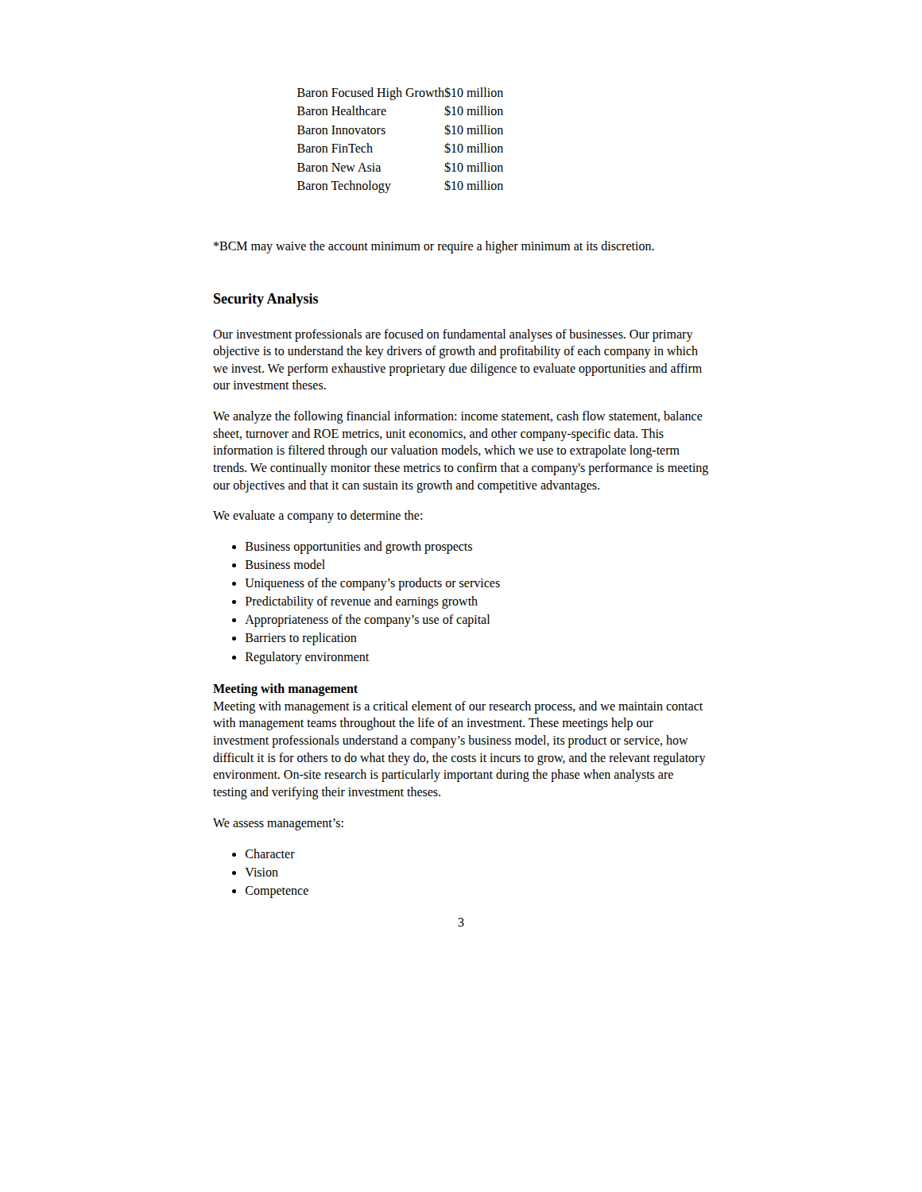| Baron Focused High Growth | $ | 10 million |
| Baron Healthcare | $ | 10 million |
| Baron Innovators | $ | 10 million |
| Baron FinTech | $ | 10 million |
| Baron New Asia | $ | 10 million |
| Baron Technology | $ | 10 million |
*BCM may waive the account minimum or require a higher minimum at its discretion.
Security Analysis
Our investment professionals are focused on fundamental analyses of businesses. Our primary objective is to understand the key drivers of growth and profitability of each company in which we invest. We perform exhaustive proprietary due diligence to evaluate opportunities and affirm our investment theses.
We analyze the following financial information: income statement, cash flow statement, balance sheet, turnover and ROE metrics, unit economics, and other company-specific data. This information is filtered through our valuation models, which we use to extrapolate long-term trends. We continually monitor these metrics to confirm that a company's performance is meeting our objectives and that it can sustain its growth and competitive advantages.
We evaluate a company to determine the:
Business opportunities and growth prospects
Business model
Uniqueness of the company’s products or services
Predictability of revenue and earnings growth
Appropriateness of the company’s use of capital
Barriers to replication
Regulatory environment
Meeting with management
Meeting with management is a critical element of our research process, and we maintain contact with management teams throughout the life of an investment. These meetings help our investment professionals understand a company’s business model, its product or service, how difficult it is for others to do what they do, the costs it incurs to grow, and the relevant regulatory environment. On-site research is particularly important during the phase when analysts are testing and verifying their investment theses.
We assess management’s:
Character
Vision
Competence
3